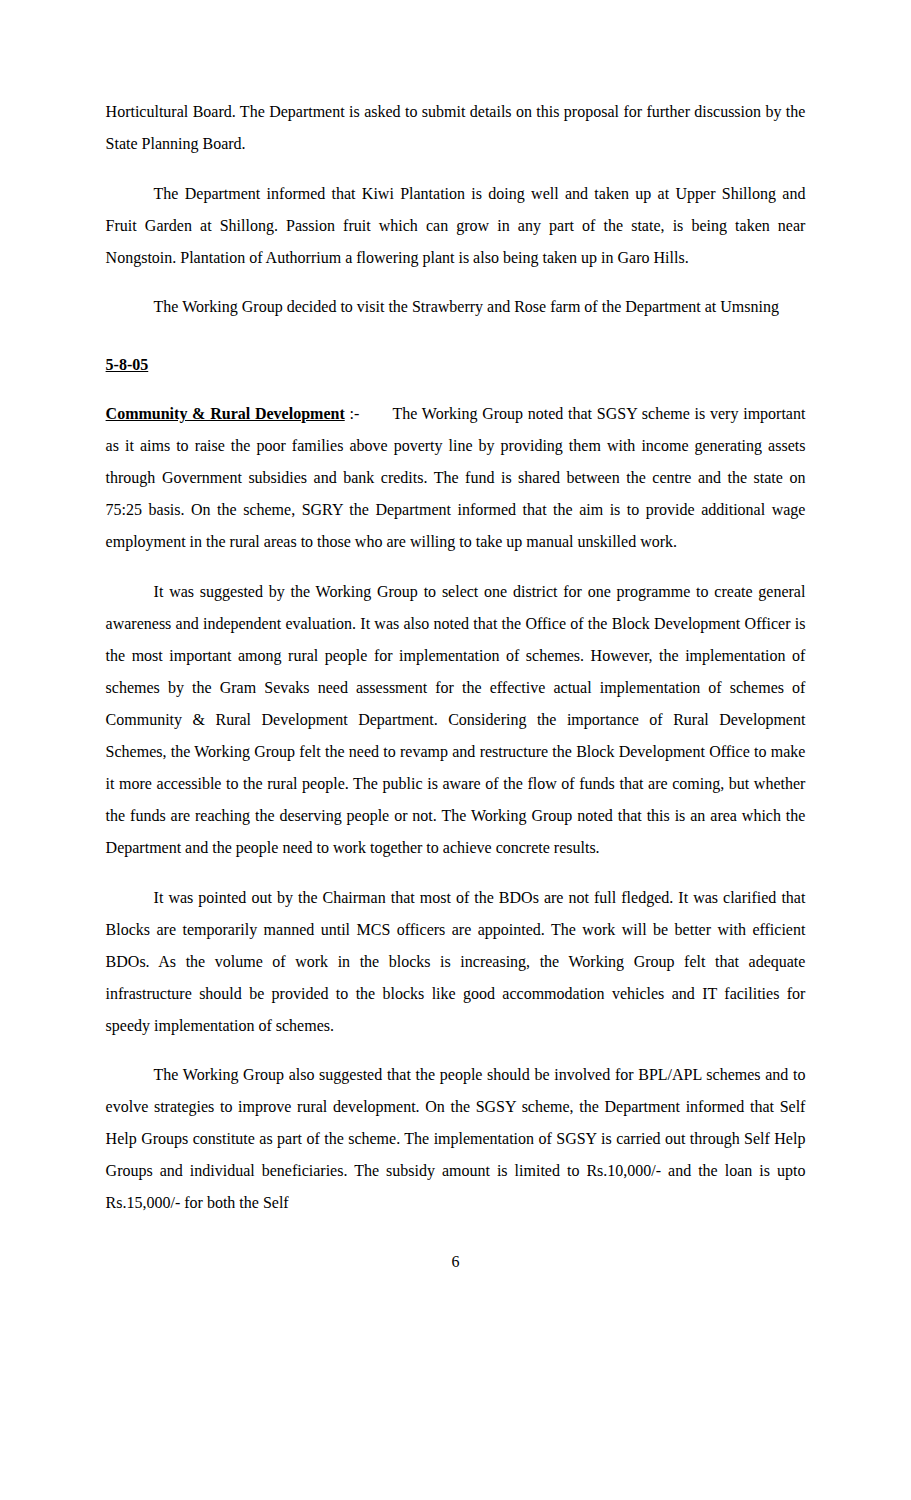Horticultural Board. The Department is asked to submit details on this proposal for further discussion by the State Planning Board.
The Department informed that Kiwi Plantation is doing well and taken up at Upper Shillong and Fruit Garden at Shillong. Passion fruit which can grow in any part of the state, is being taken near Nongstoin. Plantation of Authorrium a flowering plant is also being taken up in Garo Hills.
The Working Group decided to visit the Strawberry and Rose farm of the Department at Umsning
5-8-05
Community & Rural Development :- The Working Group noted that SGSY scheme is very important as it aims to raise the poor families above poverty line by providing them with income generating assets through Government subsidies and bank credits. The fund is shared between the centre and the state on 75:25 basis. On the scheme, SGRY the Department informed that the aim is to provide additional wage employment in the rural areas to those who are willing to take up manual unskilled work.
It was suggested by the Working Group to select one district for one programme to create general awareness and independent evaluation. It was also noted that the Office of the Block Development Officer is the most important among rural people for implementation of schemes. However, the implementation of schemes by the Gram Sevaks need assessment for the effective actual implementation of schemes of Community & Rural Development Department. Considering the importance of Rural Development Schemes, the Working Group felt the need to revamp and restructure the Block Development Office to make it more accessible to the rural people. The public is aware of the flow of funds that are coming, but whether the funds are reaching the deserving people or not. The Working Group noted that this is an area which the Department and the people need to work together to achieve concrete results.
It was pointed out by the Chairman that most of the BDOs are not full fledged. It was clarified that Blocks are temporarily manned until MCS officers are appointed. The work will be better with efficient BDOs. As the volume of work in the blocks is increasing, the Working Group felt that adequate infrastructure should be provided to the blocks like good accommodation vehicles and IT facilities for speedy implementation of schemes.
The Working Group also suggested that the people should be involved for BPL/APL schemes and to evolve strategies to improve rural development. On the SGSY scheme, the Department informed that Self Help Groups constitute as part of the scheme. The implementation of SGSY is carried out through Self Help Groups and individual beneficiaries. The subsidy amount is limited to Rs.10,000/- and the loan is upto Rs.15,000/- for both the Self
6